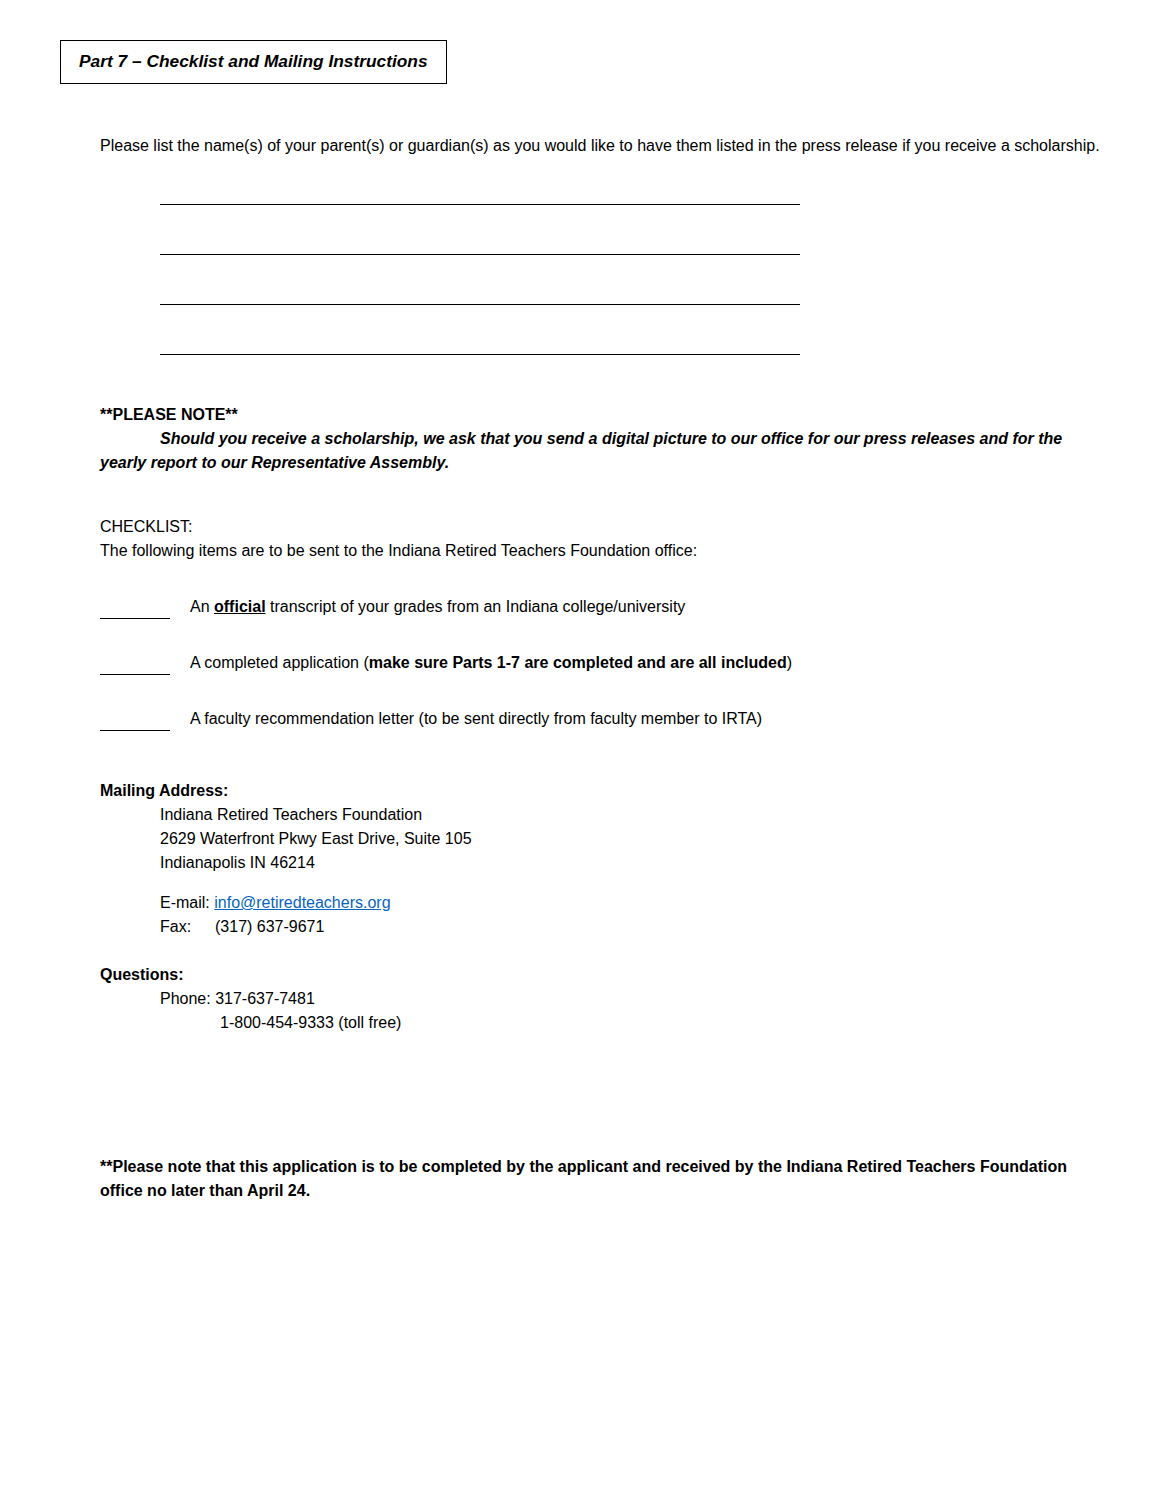Part 7 – Checklist and Mailing Instructions
Please list the name(s) of your parent(s) or guardian(s) as you would like to have them listed in the press release if you receive a scholarship.
**PLEASE NOTE**
Should you receive a scholarship, we ask that you send a digital picture to our office for our press releases and for the yearly report to our Representative Assembly.
CHECKLIST:
The following items are to be sent to the Indiana Retired Teachers Foundation office:
An official transcript of your grades from an Indiana college/university
A completed application (make sure Parts 1-7 are completed and are all included)
A faculty recommendation letter (to be sent directly from faculty member to IRTA)
Mailing Address:
Indiana Retired Teachers Foundation
2629 Waterfront Pkwy East Drive, Suite 105
Indianapolis IN 46214
E-mail: info@retiredteachers.org
Fax:(317) 637-9671
Questions:
Phone: 317-637-7481
1-800-454-9333 (toll free)
**Please note that this application is to be completed by the applicant and received by the Indiana Retired Teachers Foundation office no later than April 24.